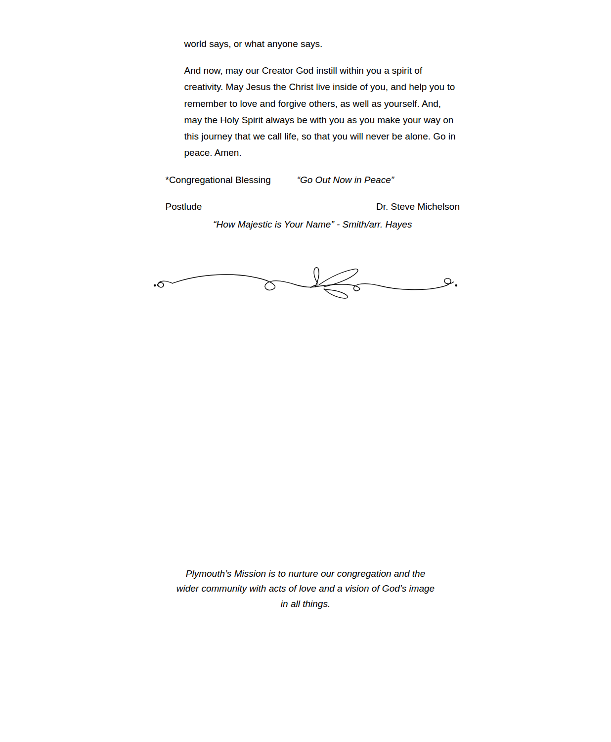world says, or what anyone says.
And now, may our Creator God instill within you a spirit of creativity. May Jesus the Christ live inside of you, and help you to remember to love and forgive others, as well as yourself. And, may the Holy Spirit always be with you as you make your way on this journey that we call life, so that you will never be alone. Go in peace. Amen.
*Congregational Blessing “Go Out Now in Peace”
Postlude Dr. Steve Michelson
“How Majestic is Your Name” - Smith/arr. Hayes
Plymouth’s Mission is to nurture our congregation and the wider community with acts of love and a vision of God’s image in all things.